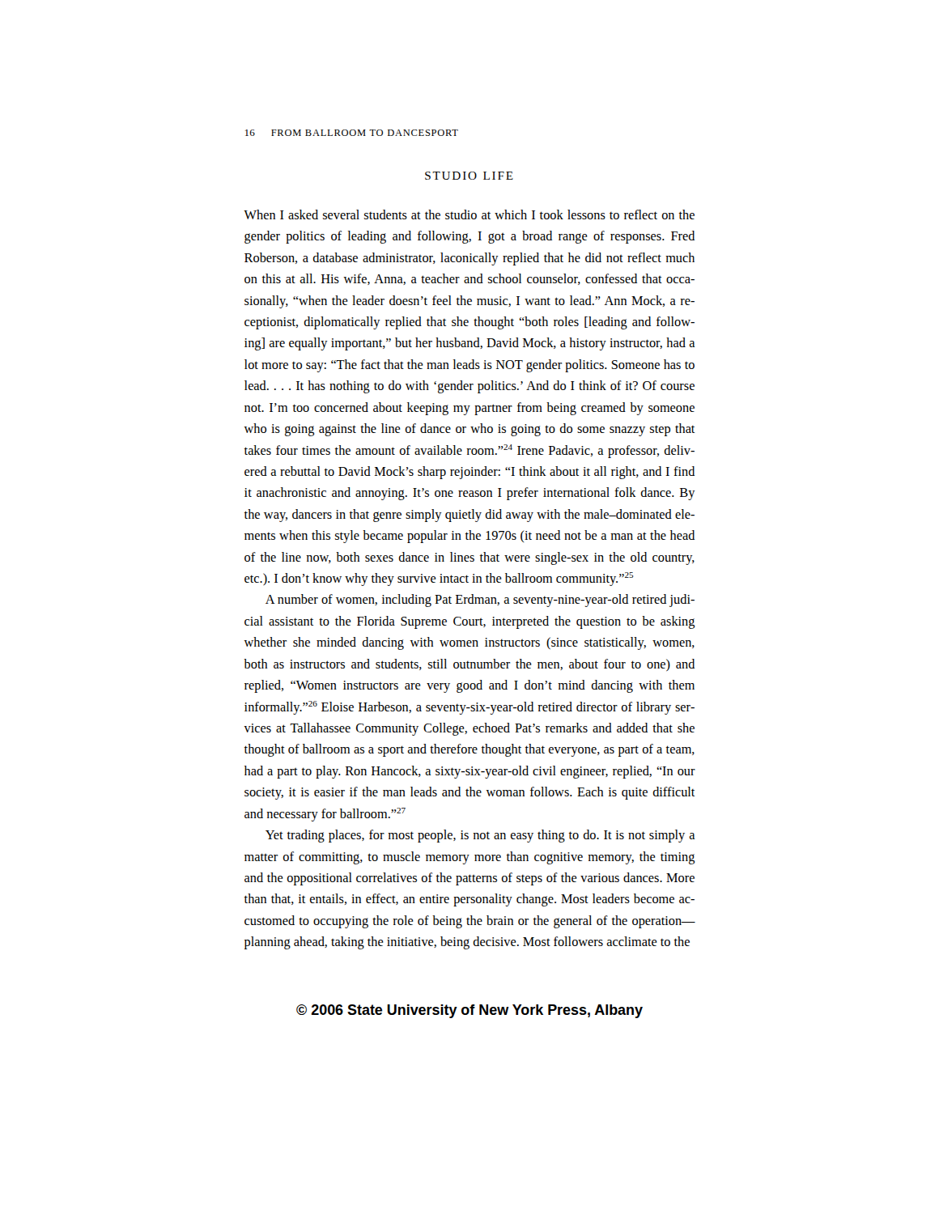16 From Ballroom to Dancesport
Studio Life
When I asked several students at the studio at which I took lessons to reflect on the gender politics of leading and following, I got a broad range of responses. Fred Roberson, a database administrator, laconically replied that he did not reflect much on this at all. His wife, Anna, a teacher and school counselor, confessed that occasionally, “when the leader doesn’t feel the music, I want to lead.” Ann Mock, a receptionist, diplomatically replied that she thought “both roles [leading and following] are equally important,” but her husband, David Mock, a history instructor, had a lot more to say: “The fact that the man leads is NOT gender politics. Someone has to lead. . . . It has nothing to do with ‘gender politics.’ And do I think of it? Of course not. I’m too concerned about keeping my partner from being creamed by someone who is going against the line of dance or who is going to do some snazzy step that takes four times the amount of available room.”24 Irene Padavic, a professor, delivered a rebuttal to David Mock’s sharp rejoinder: “I think about it all right, and I find it anachronistic and annoying. It’s one reason I prefer international folk dance. By the way, dancers in that genre simply quietly did away with the male–dominated elements when this style became popular in the 1970s (it need not be a man at the head of the line now, both sexes dance in lines that were single-sex in the old country, etc.). I don’t know why they survive intact in the ballroom community.”25
A number of women, including Pat Erdman, a seventy-nine-year-old retired judicial assistant to the Florida Supreme Court, interpreted the question to be asking whether she minded dancing with women instructors (since statistically, women, both as instructors and students, still outnumber the men, about four to one) and replied, “Women instructors are very good and I don’t mind dancing with them informally.”26 Eloise Harbeson, a seventy-six-year-old retired director of library services at Tallahassee Community College, echoed Pat’s remarks and added that she thought of ballroom as a sport and therefore thought that everyone, as part of a team, had a part to play. Ron Hancock, a sixty-six-year-old civil engineer, replied, “In our society, it is easier if the man leads and the woman follows. Each is quite difficult and necessary for ballroom.”27
Yet trading places, for most people, is not an easy thing to do. It is not simply a matter of committing, to muscle memory more than cognitive memory, the timing and the oppositional correlatives of the patterns of steps of the various dances. More than that, it entails, in effect, an entire personality change. Most leaders become accustomed to occupying the role of being the brain or the general of the operation—planning ahead, taking the initiative, being decisive. Most followers acclimate to the
© 2006 State University of New York Press, Albany